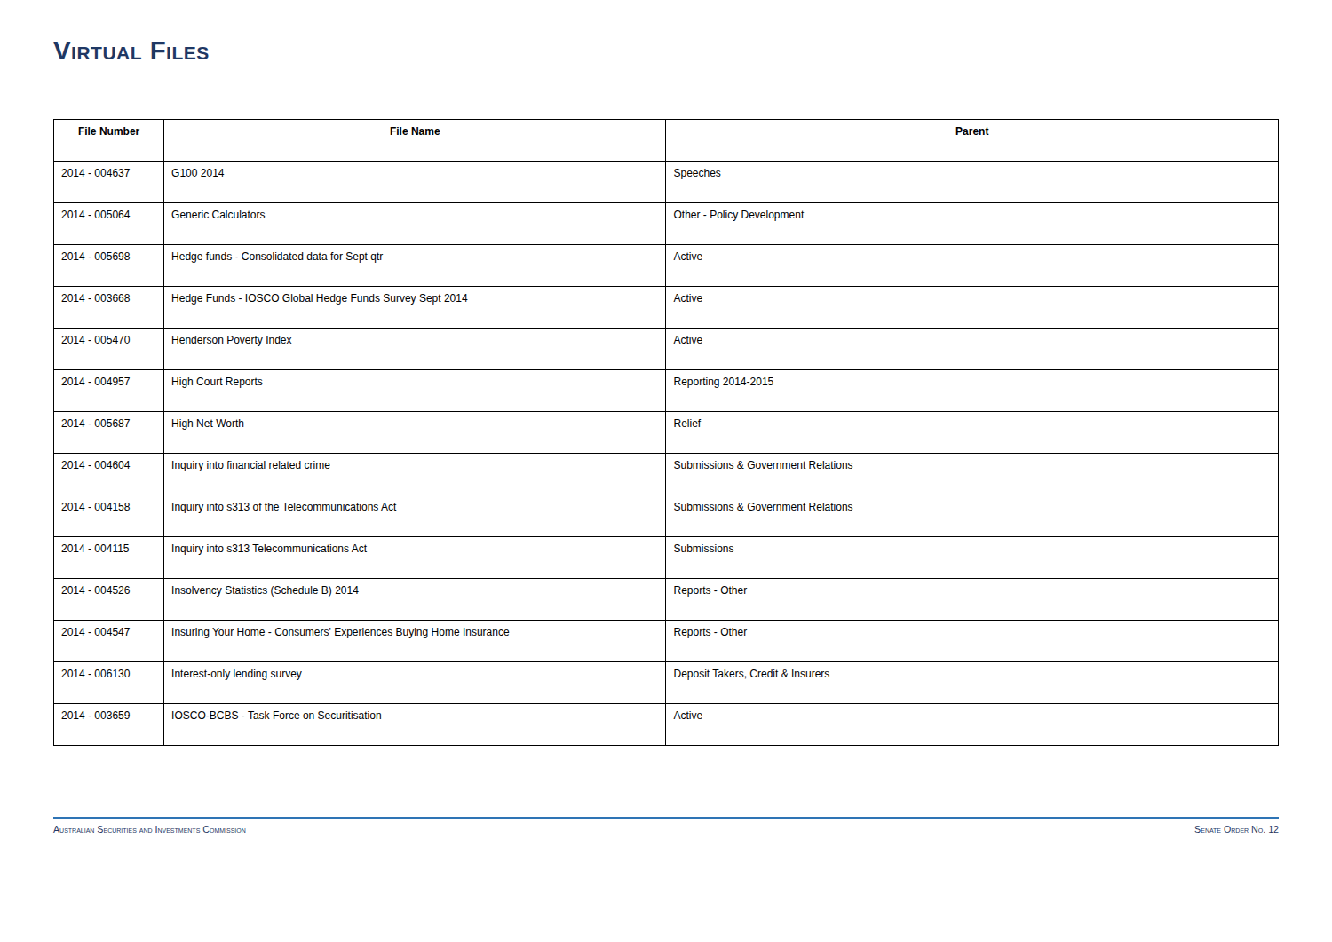Virtual Files
| File Number | File Name | Parent |
| --- | --- | --- |
| 2014 - 004637 | G100 2014 | Speeches |
| 2014 - 005064 | Generic Calculators | Other - Policy Development |
| 2014 - 005698 | Hedge funds - Consolidated data for Sept qtr | Active |
| 2014 - 003668 | Hedge Funds - IOSCO Global Hedge Funds Survey Sept 2014 | Active |
| 2014 - 005470 | Henderson Poverty Index | Active |
| 2014 - 004957 | High Court Reports | Reporting 2014-2015 |
| 2014 - 005687 | High Net Worth | Relief |
| 2014 - 004604 | Inquiry into financial related crime | Submissions & Government Relations |
| 2014 - 004158 | Inquiry into s313 of the Telecommunications Act | Submissions & Government Relations |
| 2014 - 004115 | Inquiry into s313 Telecommunications Act | Submissions |
| 2014 - 004526 | Insolvency Statistics (Schedule B) 2014 | Reports - Other |
| 2014 - 004547 | Insuring Your Home - Consumers' Experiences Buying Home Insurance | Reports - Other |
| 2014 - 006130 | Interest-only lending survey | Deposit Takers, Credit & Insurers |
| 2014 - 003659 | IOSCO-BCBS - Task Force on Securitisation | Active |
Australian Securities and Investments Commission Senate Order No. 12